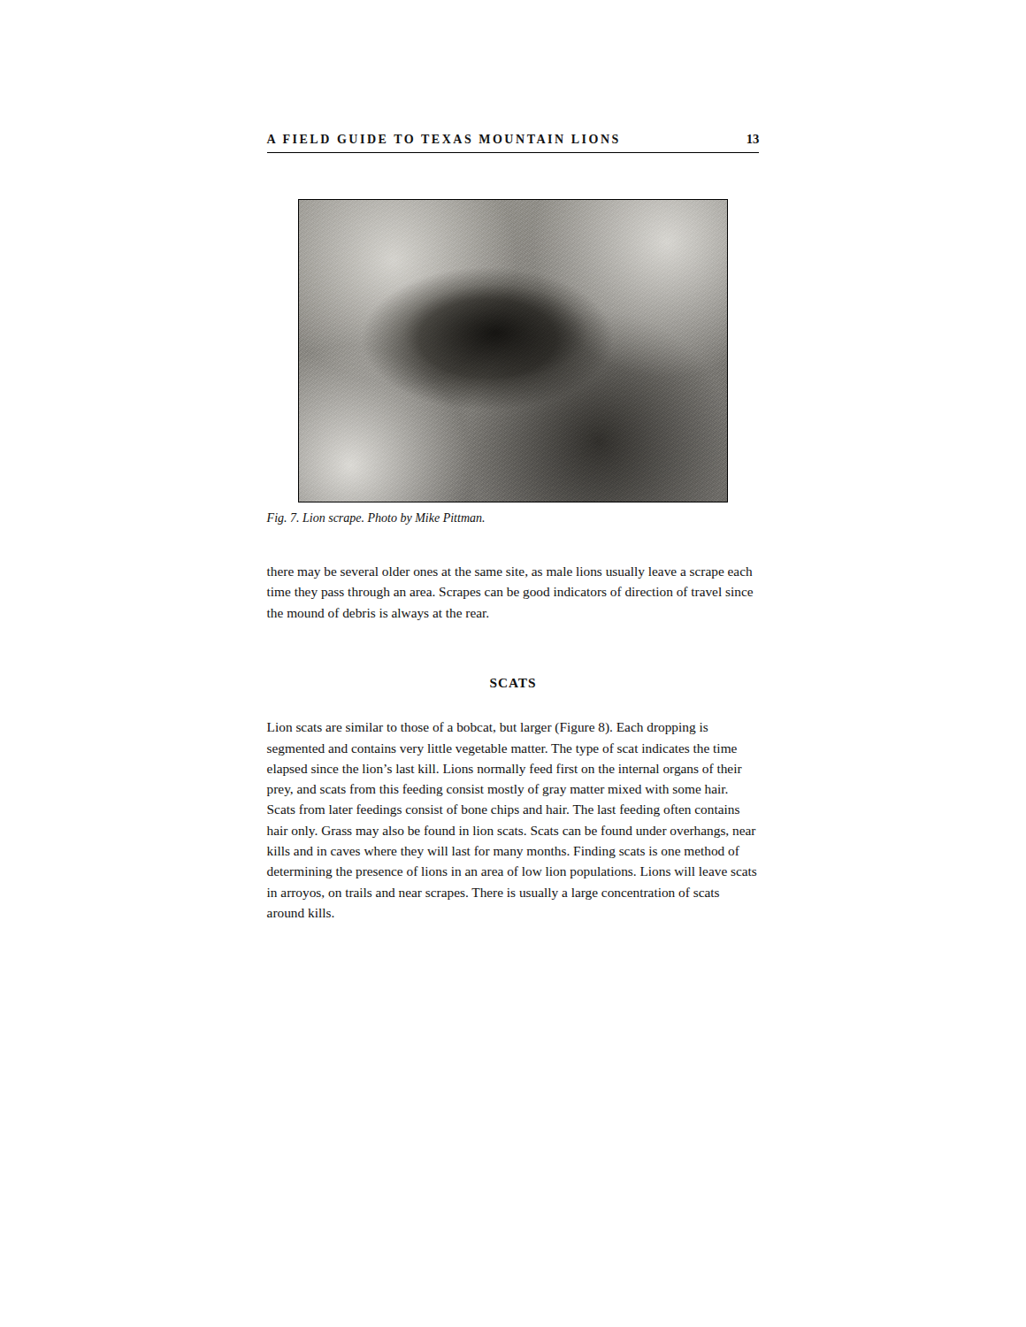A Field Guide to Texas Mountain Lions 13
Fig. 7. Lion scrape. Photo by Mike Pittman.
there may be several older ones at the same site, as male lions usually leave a scrape each time they pass through an area. Scrapes can be good indicators of direction of travel since the mound of debris is always at the rear.
SCATS
Lion scats are similar to those of a bobcat, but larger (Figure 8). Each dropping is segmented and contains very little vegetable matter. The type of scat indicates the time elapsed since the lion’s last kill. Lions normally feed first on the internal organs of their prey, and scats from this feeding consist mostly of gray matter mixed with some hair. Scats from later feedings consist of bone chips and hair. The last feeding often contains hair only. Grass may also be found in lion scats. Scats can be found under overhangs, near kills and in caves where they will last for many months. Finding scats is one method of determining the presence of lions in an area of low lion populations. Lions will leave scats in arroyos, on trails and near scrapes. There is usually a large concentration of scats around kills.